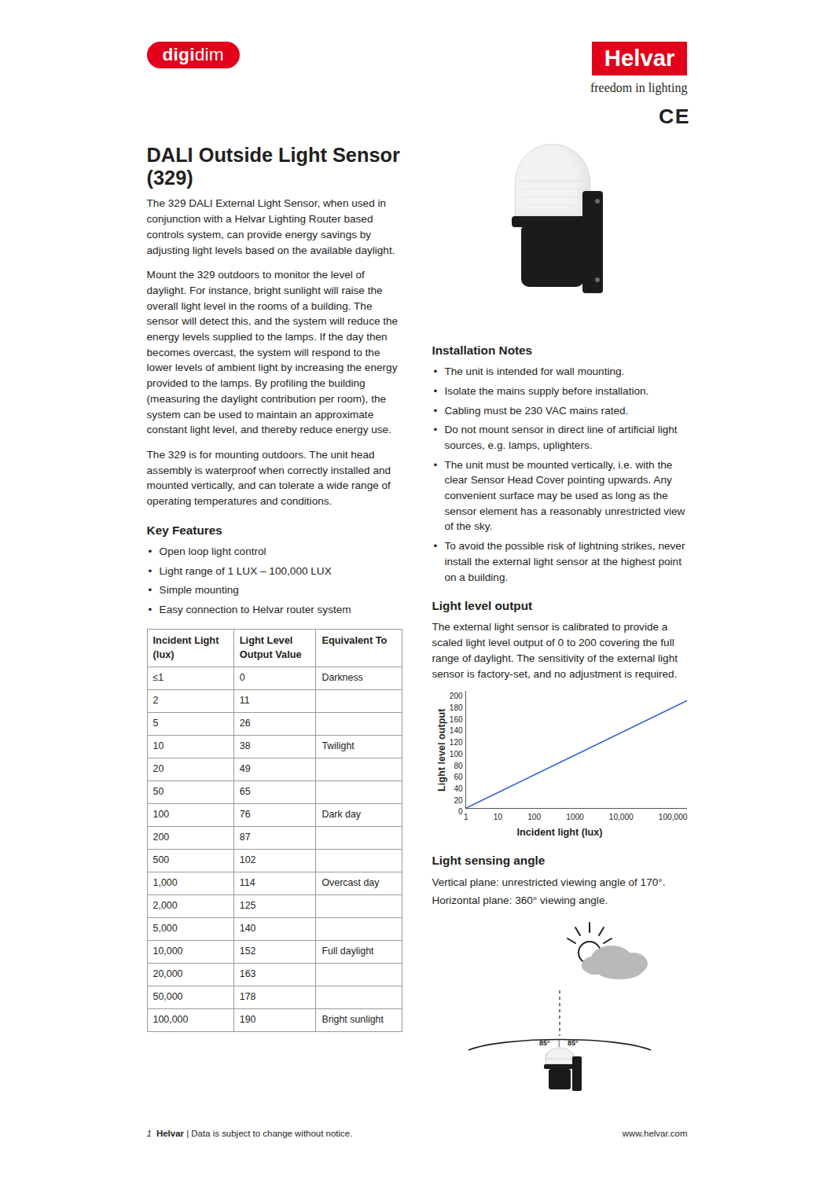digidim
Helvar
freedom in lighting
C E
DALI Outside Light Sensor (329)
The 329 DALI External Light Sensor, when used in conjunction with a Helvar Lighting Router based controls system, can provide energy savings by adjusting light levels based on the available daylight.
Mount the 329 outdoors to monitor the level of daylight. For instance, bright sunlight will raise the overall light level in the rooms of a building. The sensor will detect this, and the system will reduce the energy levels supplied to the lamps. If the day then becomes overcast, the system will respond to the lower levels of ambient light by increasing the energy provided to the lamps. By profiling the building (measuring the daylight contribution per room), the system can be used to maintain an approximate constant light level, and thereby reduce energy use.
The 329 is for mounting outdoors. The unit head assembly is waterproof when correctly installed and mounted vertically, and can tolerate a wide range of operating temperatures and conditions.
Key Features
Open loop light control
Light range of 1 LUX – 100,000 LUX
Simple mounting
Easy connection to Helvar router system
| Incident Light (lux) | Light Level Output Value | Equivalent To |
| --- | --- | --- |
| ≤1 | 0 | Darkness |
| 2 | 11 | |
| 5 | 26 | |
| 10 | 38 | Twilight |
| 20 | 49 | |
| 50 | 65 | |
| 100 | 76 | Dark day |
| 200 | 87 | |
| 500 | 102 | |
| 1,000 | 114 | Overcast day |
| 2,000 | 125 | |
| 5,000 | 140 | |
| 10,000 | 152 | Full daylight |
| 20,000 | 163 | |
| 50,000 | 178 | |
| 100,000 | 190 | Bright sunlight |
Installation Notes
The unit is intended for wall mounting.
Isolate the mains supply before installation.
Cabling must be 230 VAC mains rated.
Do not mount sensor in direct line of artificial light sources, e.g. lamps, uplighters.
The unit must be mounted vertically, i.e. with the clear Sensor Head Cover pointing upwards. Any convenient surface may be used as long as the sensor element has a reasonably unrestricted view of the sky.
To avoid the possible risk of lightning strikes, never install the external light sensor at the highest point on a building.
Light level output
The external light sensor is calibrated to provide a scaled light level output of 0 to 200 covering the full range of daylight. The sensitivity of the external light sensor is factory-set, and no adjustment is required.
Light level output
200180160140120 100806040200
110100100010,000100,000
Incident light (lux)
Light sensing angle
Vertical plane: unrestricted viewing angle of 170°.
Horizontal plane: 360° viewing angle.
85° 85° |
1 Helvar | Data is subject to change without notice.
www.helvar.com